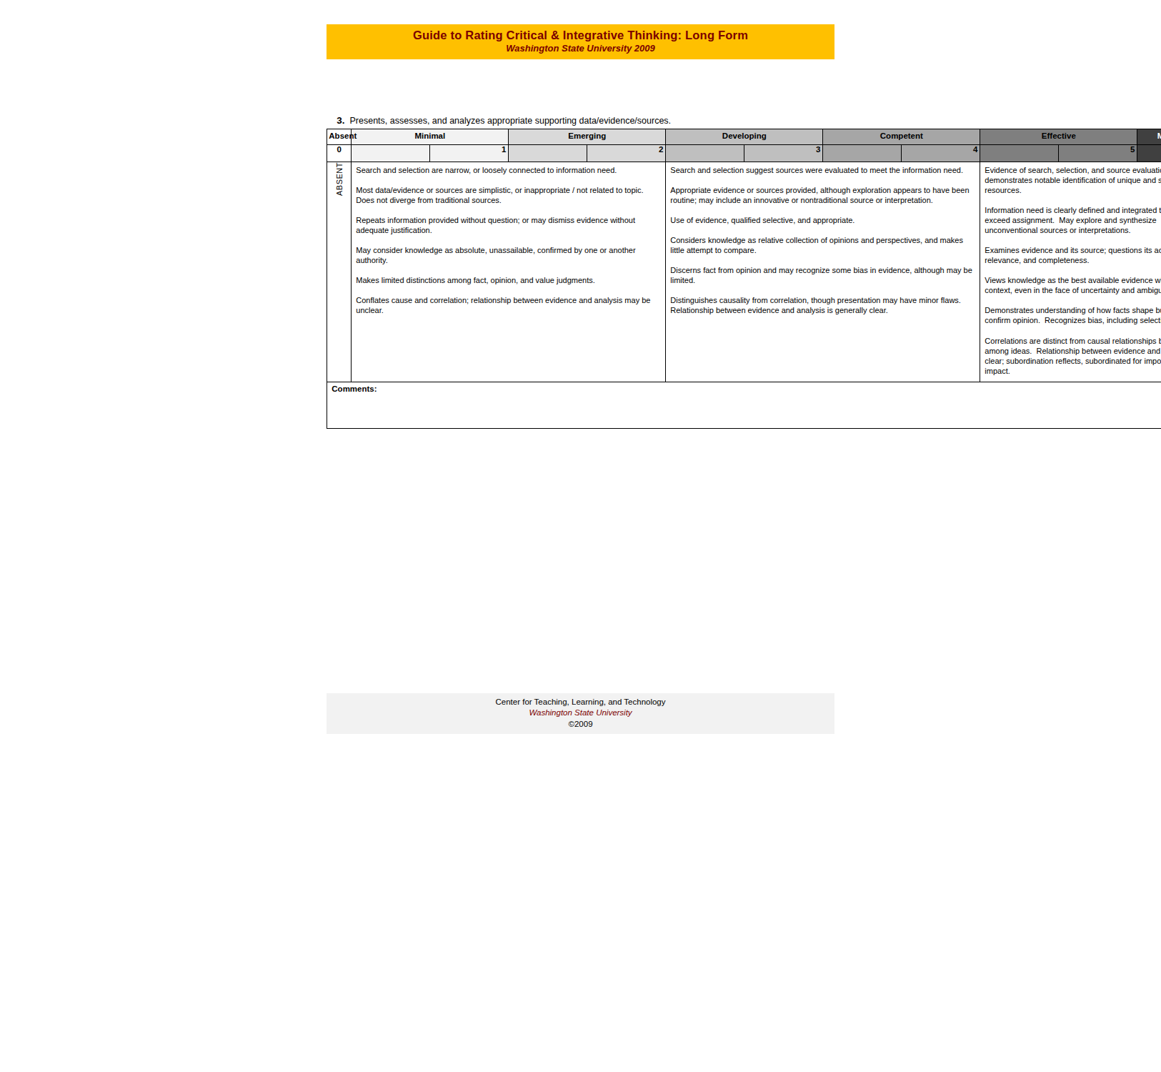Guide to Rating Critical & Integrative Thinking: Long Form
Washington State University 2009
3. Presents, assesses, and analyzes appropriate supporting data/evidence/sources.
| Absent | Minimal | Emerging | Developing | Competent | Effective | Mastering |
| --- | --- | --- | --- | --- | --- | --- |
| 0 | | 1 | | 2 | | 3 | | 4 | | 5 | 6 |
| ABSENT | Search and selection are narrow, or loosely connected to information need. Most data/evidence or sources are simplistic, or inappropriate / not related to topic. Does not diverge from traditional sources. Repeats information provided without question; or may dismiss evidence without adequate justification. May consider knowledge as absolute, unassailable, confirmed by one or another authority. Makes limited distinctions among fact, opinion, and value judgments. Conflates cause and correlation; relationship between evidence and analysis may be unclear. | Search and selection suggest sources were evaluated to meet the information need. Appropriate evidence or sources provided, although exploration appears to have been routine; may include an innovative or nontraditional source or interpretation. Use of evidence, qualified selective, and appropriate. Considers knowledge as relative collection of opinions and perspectives, and makes little attempt to compare. Discerns fact from opinion and may recognize some bias in evidence, although may be limited. Distinguishes causality from correlation, though presentation may have minor flaws. Relationship between evidence and analysis is generally clear. | Evidence of search, selection, and source evaluation skills demonstrates notable identification of unique and salient resources. Information need is clearly defined and integrated to meet and exceed assignment. May explore and synthesize unconventional sources or interpretations. Examines evidence and its source; questions its accuracy, relevance, and completeness. Views knowledge as the best available evidence within the given context, even in the face of uncertainty and ambiguity. Demonstrates understanding of how facts shape but may not confirm opinion. Recognizes bias, including selection bias. Correlations are distinct from causal relationships between and among ideas. Relationship between evidence and analysis is clear; subordination reflects, subordinated for importance and impact. |
| Comments: |
Center for Teaching, Learning, and Technology
Washington State University
©2009